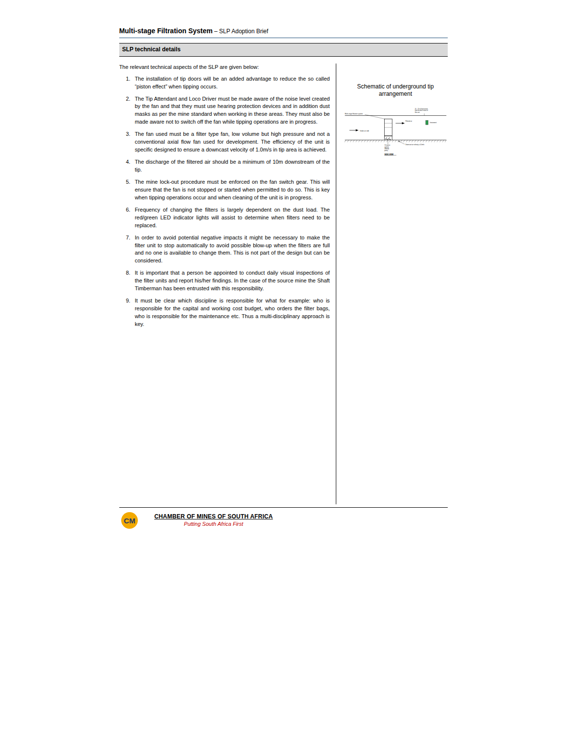Multi-stage Filtration System – SLP Adoption Brief
SLP technical details
The relevant technical aspects of the SLP are given below:
The installation of tip doors will be an added advantage to reduce the so called “piston effect” when tipping occurs.
The Tip Attendant and Loco Driver must be made aware of the noise level created by the fan and that they must use hearing protection devices and in addition dust masks as per the mine standard when working in these areas. They must also be made aware not to switch off the fan while tipping operations are in progress.
The fan used must be a filter type fan, low volume but high pressure and not a conventional axial flow fan used for development. The efficiency of the unit is specific designed to ensure a downcast velocity of 1.0m/s in tip area is achieved.
The discharge of the filtered air should be a minimum of 10m downstream of the tip.
The mine lock-out procedure must be enforced on the fan switch gear. This will ensure that the fan is not stopped or started when permitted to do so. This is key when tipping operations occur and when cleaning of the unit is in progress.
Frequency of changing the filters is largely dependent on the dust load. The red/green LED indicator lights will assist to determine when filters need to be replaced.
In order to avoid potential negative impacts it might be necessary to make the filter unit to stop automatically to avoid possible blow-up when the filters are full and no one is available to change them. This is not part of the design but can be considered.
It is important that a person be appointed to conduct daily visual inspections of the filter units and report his/her findings. In the case of the source mine the Shaft Timberman has been entrusted with this responsibility.
It must be clear which discipline is responsible for what for example: who is responsible for the capital and working cost budget, who orders the filter bags, who is responsible for the maintenance etc. Thus a multi-disciplinary approach is key.
Schematic of underground tip arrangement
Multi-stage filtration system 10 – 15 m Downstream from the direct return of filter unit Filtered air Instrument Intake air side Ore pass system (tipping point) Downcast air velocity: ≥1.0m/s SIDE VIEW
CM
CHAMBER OF MINES OF SOUTH AFRICA
Putting South Africa First